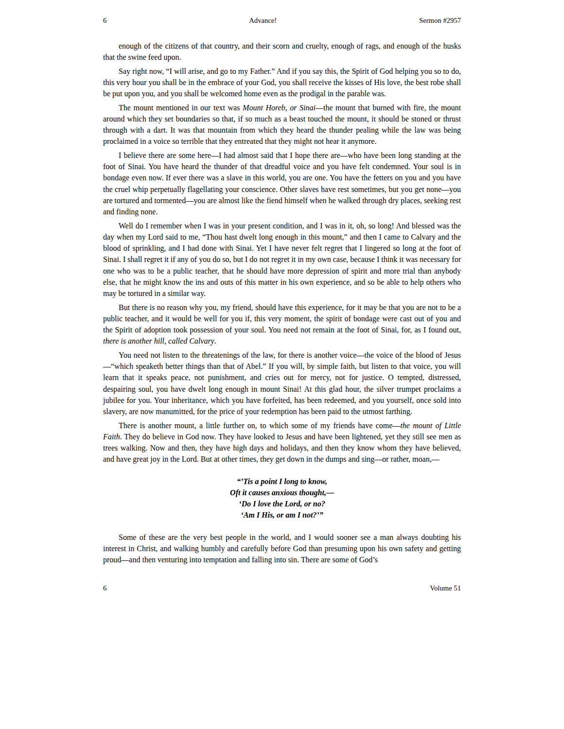6 Advance! Sermon #2957
enough of the citizens of that country, and their scorn and cruelty, enough of rags, and enough of the husks that the swine feed upon.
Say right now, “I will arise, and go to my Father.” And if you say this, the Spirit of God helping you so to do, this very hour you shall be in the embrace of your God, you shall receive the kisses of His love, the best robe shall be put upon you, and you shall be welcomed home even as the prodigal in the parable was.
The mount mentioned in our text was Mount Horeb, or Sinai—the mount that burned with fire, the mount around which they set boundaries so that, if so much as a beast touched the mount, it should be stoned or thrust through with a dart. It was that mountain from which they heard the thunder pealing while the law was being proclaimed in a voice so terrible that they entreated that they might not hear it anymore.
I believe there are some here—I had almost said that I hope there are—who have been long standing at the foot of Sinai. You have heard the thunder of that dreadful voice and you have felt condemned. Your soul is in bondage even now. If ever there was a slave in this world, you are one. You have the fetters on you and you have the cruel whip perpetually flagellating your conscience. Other slaves have rest sometimes, but you get none—you are tortured and tormented—you are almost like the fiend himself when he walked through dry places, seeking rest and finding none.
Well do I remember when I was in your present condition, and I was in it, oh, so long! And blessed was the day when my Lord said to me, “Thou hast dwelt long enough in this mount,” and then I came to Calvary and the blood of sprinkling, and I had done with Sinai. Yet I have never felt regret that I lingered so long at the foot of Sinai. I shall regret it if any of you do so, but I do not regret it in my own case, because I think it was necessary for one who was to be a public teacher, that he should have more depression of spirit and more trial than anybody else, that he might know the ins and outs of this matter in his own experience, and so be able to help others who may be tortured in a similar way.
But there is no reason why you, my friend, should have this experience, for it may be that you are not to be a public teacher, and it would be well for you if, this very moment, the spirit of bondage were cast out of you and the Spirit of adoption took possession of your soul. You need not remain at the foot of Sinai, for, as I found out, there is another hill, called Calvary.
You need not listen to the threatenings of the law, for there is another voice—the voice of the blood of Jesus—“which speaketh better things than that of Abel.” If you will, by simple faith, but listen to that voice, you will learn that it speaks peace, not punishment, and cries out for mercy, not for justice. O tempted, distressed, despairing soul, you have dwelt long enough in mount Sinai! At this glad hour, the silver trumpet proclaims a jubilee for you. Your inheritance, which you have forfeited, has been redeemed, and you yourself, once sold into slavery, are now manumitted, for the price of your redemption has been paid to the utmost farthing.
There is another mount, a little further on, to which some of my friends have come—the mount of Little Faith. They do believe in God now. They have looked to Jesus and have been lightened, yet they still see men as trees walking. Now and then, they have high days and holidays, and then they know whom they have believed, and have great joy in the Lord. But at other times, they get down in the dumps and sing—or rather, moan,—
“’Tis a point I long to know,
Oft it causes anxious thought,—
‘Do I love the Lord, or no?
‘Am I His, or am I not?’”
Some of these are the very best people in the world, and I would sooner see a man always doubting his interest in Christ, and walking humbly and carefully before God than presuming upon his own safety and getting proud—and then venturing into temptation and falling into sin. There are some of God’s
6 Volume 51